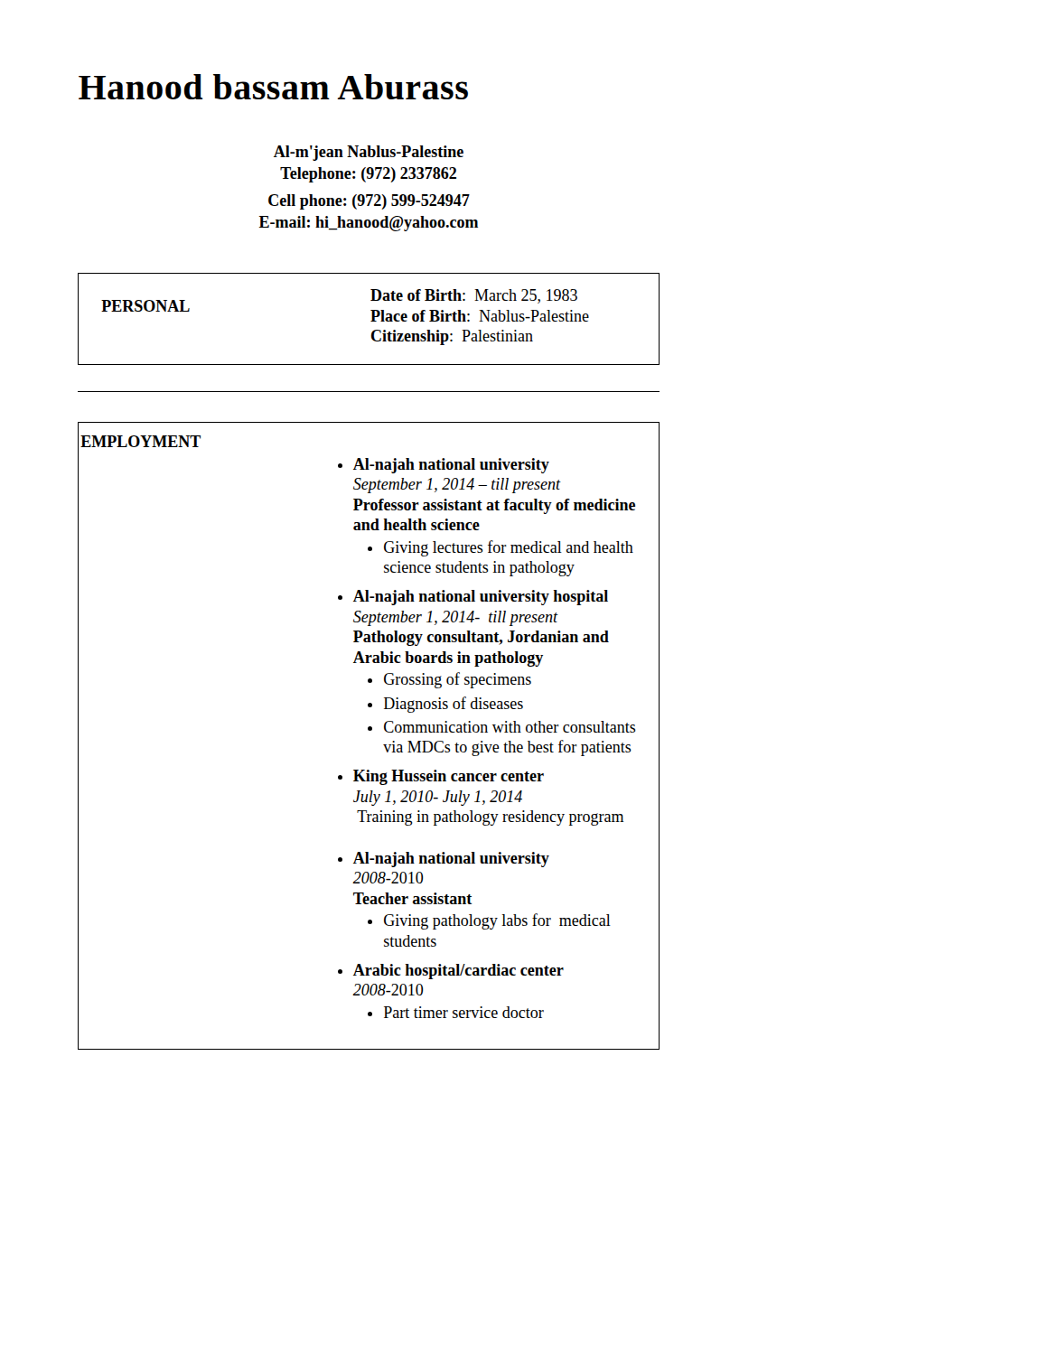Hanood bassam Aburass
Al-m'jean Nablus-Palestine
Telephone: (972) 2337862
Cell phone: (972) 599-524947
E-mail: hi_hanood@yahoo.com
PERSONAL
Date of Birth: March 25, 1983
Place of Birth: Nablus-Palestine
Citizenship: Palestinian
EMPLOYMENT
Al-najah national university
September 1, 2014 – till present
Professor assistant at faculty of medicine and health science
Giving lectures for medical and health science students in pathology
Al-najah national university hospital
September 1, 2014- till present
Pathology consultant, Jordanian and Arabic boards in pathology
Grossing of specimens
Diagnosis of diseases
Communication with other consultants via MDCs to give the best for patients
King Hussein cancer center
July 1, 2010- July 1, 2014
Training in pathology residency program
Al-najah national university
2008-2010
Teacher assistant
Giving pathology labs for medical students
Arabic hospital/cardiac center
2008-2010
Part timer service doctor